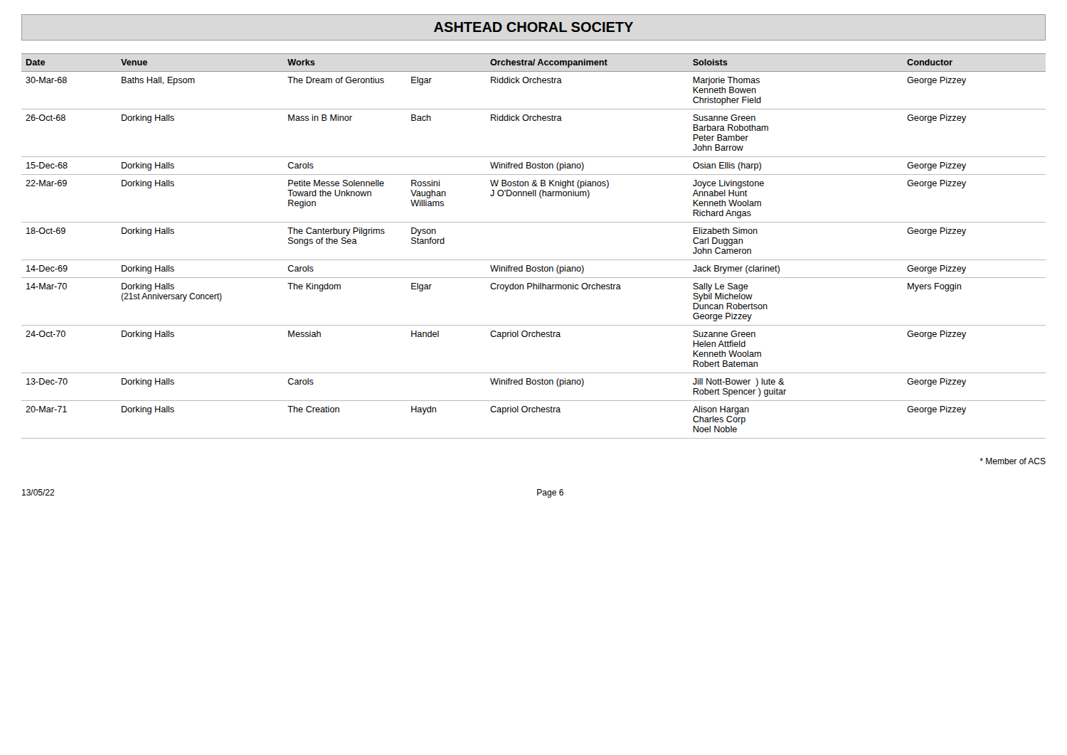ASHTEAD CHORAL SOCIETY
| Date | Venue | Works | Orchestra/ Accompaniment | Soloists | Conductor |
| --- | --- | --- | --- | --- | --- |
| 30-Mar-68 | Baths Hall, Epsom | The Dream of Gerontius | Elgar | Riddick Orchestra | Marjorie Thomas Kenneth Bowen Christopher Field | George Pizzey |
| 26-Oct-68 | Dorking Halls | Mass in B Minor | Bach | Riddick Orchestra | Susanne Green Barbara Robotham Peter Bamber John Barrow | George Pizzey |
| 15-Dec-68 | Dorking Halls | Carols | | Winifred Boston (piano) | Osian Ellis (harp) | George Pizzey |
| 22-Mar-69 | Dorking Halls | Petite Messe Solennelle Toward the Unknown Region | Rossini Vaughan Williams | W Boston & B Knight (pianos) J O'Donnell (harmonium) | Joyce Livingstone Annabel Hunt Kenneth Woolam Richard Angas | George Pizzey |
| 18-Oct-69 | Dorking Halls | The Canterbury Pilgrims Songs of the Sea | Dyson Stanford | | Elizabeth Simon Carl Duggan John Cameron | George Pizzey |
| 14-Dec-69 | Dorking Halls | Carols | | Winifred Boston (piano) | Jack Brymer (clarinet) | George Pizzey |
| 14-Mar-70 | Dorking Halls (21st Anniversary Concert) | The Kingdom | Elgar | Croydon Philharmonic Orchestra | Sally Le Sage Sybil Michelow Duncan Robertson George Pizzey | Myers Foggin |
| 24-Oct-70 | Dorking Halls | Messiah | Handel | Capriol Orchestra | Suzanne Green Helen Attfield Kenneth Woolam Robert Bateman | George Pizzey |
| 13-Dec-70 | Dorking Halls | Carols | | Winifred Boston (piano) | Jill Nott-Bower ) lute & Robert Spencer ) guitar | George Pizzey |
| 20-Mar-71 | Dorking Halls | The Creation | Haydn | Capriol Orchestra | Alison Hargan Charles Corp Noel Noble | George Pizzey |
* Member of ACS
13/05/22 Page 6